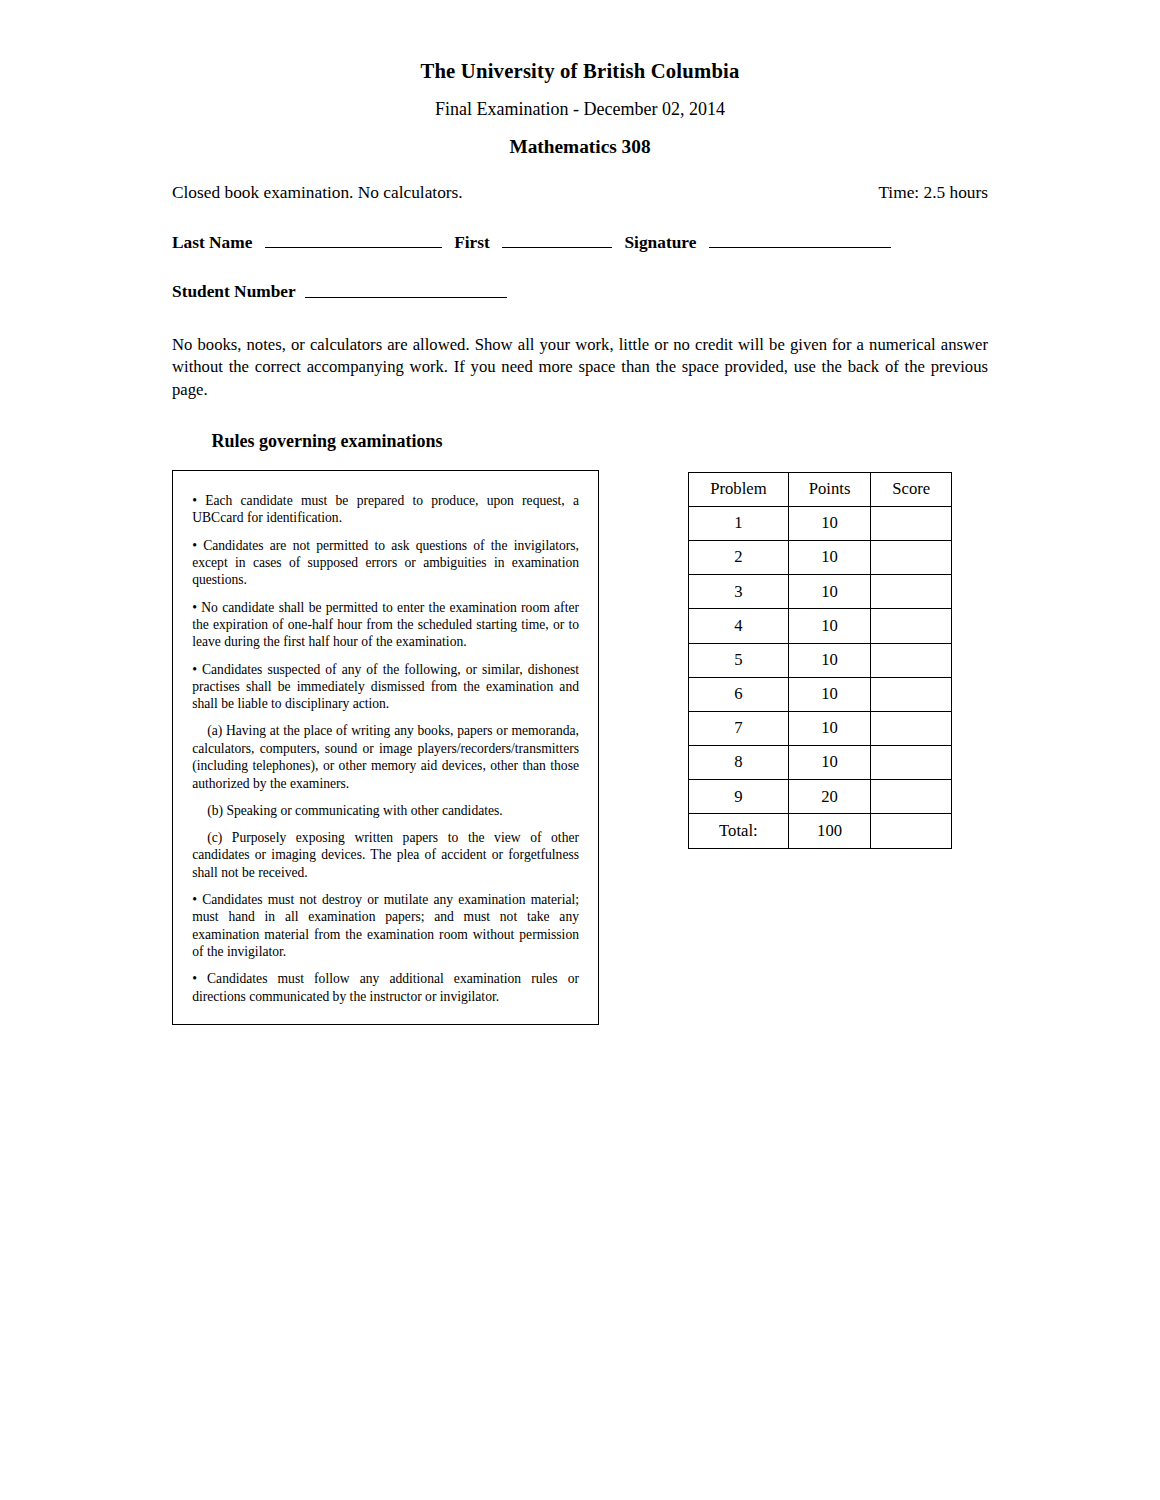The University of British Columbia
Final Examination - December 02, 2014
Mathematics 308
Closed book examination. No calculators. Time: 2.5 hours
Last Name First Signature
Student Number
No books, notes, or calculators are allowed. Show all your work, little or no credit will be given for a numerical answer without the correct accompanying work. If you need more space than the space provided, use the back of the previous page.
Rules governing examinations
• Each candidate must be prepared to produce, upon request, a UBCcard for identification.
• Candidates are not permitted to ask questions of the invigilators, except in cases of supposed errors or ambiguities in examination questions.
• No candidate shall be permitted to enter the examination room after the expiration of one-half hour from the scheduled starting time, or to leave during the first half hour of the examination.
• Candidates suspected of any of the following, or similar, dishonest practises shall be immediately dismissed from the examination and shall be liable to disciplinary action.
(a) Having at the place of writing any books, papers or memoranda, calculators, computers, sound or image players/recorders/transmitters (including telephones), or other memory aid devices, other than those authorized by the examiners.
(b) Speaking or communicating with other candidates.
(c) Purposely exposing written papers to the view of other candidates or imaging devices. The plea of accident or forgetfulness shall not be received.
• Candidates must not destroy or mutilate any examination material; must hand in all examination papers; and must not take any examination material from the examination room without permission of the invigilator.
• Candidates must follow any additional examination rules or directions communicated by the instructor or invigilator.
| Problem | Points | Score |
| --- | --- | --- |
| 1 | 10 | |
| 2 | 10 | |
| 3 | 10 | |
| 4 | 10 | |
| 5 | 10 | |
| 6 | 10 | |
| 7 | 10 | |
| 8 | 10 | |
| 9 | 20 | |
| Total: | 100 | |